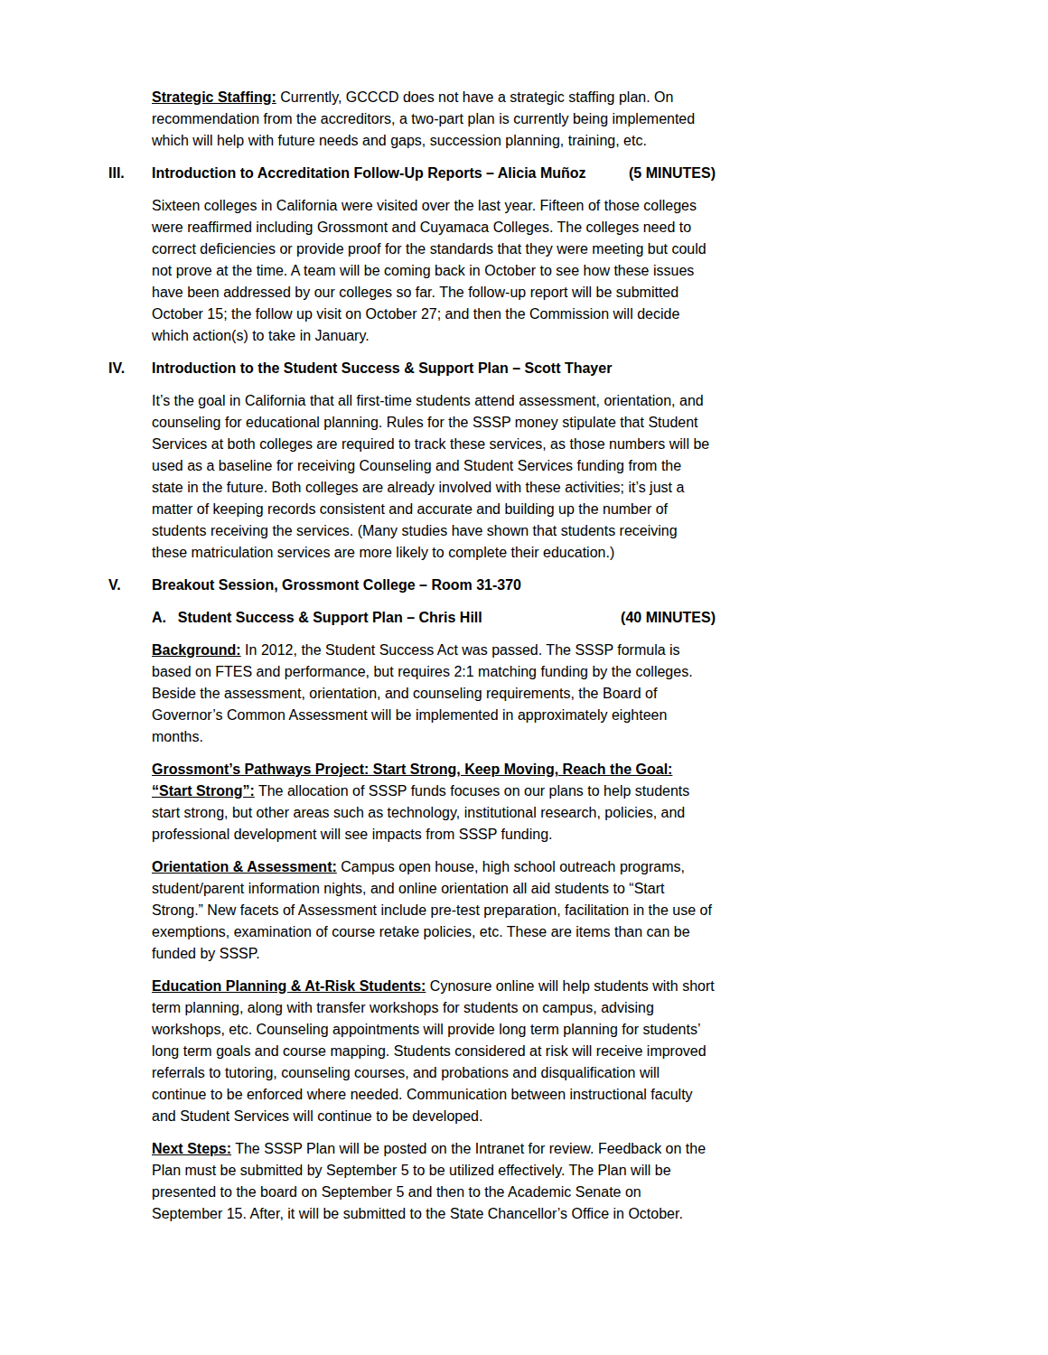Strategic Staffing: Currently, GCCCD does not have a strategic staffing plan. On recommendation from the accreditors, a two-part plan is currently being implemented which will help with future needs and gaps, succession planning, training, etc.
III.
Introduction to Accreditation Follow-Up Reports – Alicia Muñoz(5 MINUTES)
Sixteen colleges in California were visited over the last year. Fifteen of those colleges were reaffirmed including Grossmont and Cuyamaca Colleges. The colleges need to correct deficiencies or provide proof for the standards that they were meeting but could not prove at the time. A team will be coming back in October to see how these issues have been addressed by our colleges so far. The follow-up report will be submitted October 15; the follow up visit on October 27; and then the Commission will decide which action(s) to take in January.
IV.
Introduction to the Student Success & Support Plan – Scott Thayer
It’s the goal in California that all first-time students attend assessment, orientation, and counseling for educational planning. Rules for the SSSP money stipulate that Student Services at both colleges are required to track these services, as those numbers will be used as a baseline for receiving Counseling and Student Services funding from the state in the future. Both colleges are already involved with these activities; it’s just a matter of keeping records consistent and accurate and building up the number of students receiving the services. (Many studies have shown that students receiving these matriculation services are more likely to complete their education.)
V.
Breakout Session, Grossmont College – Room 31-370
A.
Student Success & Support Plan – Chris Hill(40 MINUTES)
Background: In 2012, the Student Success Act was passed. The SSSP formula is based on FTES and performance, but requires 2:1 matching funding by the colleges. Beside the assessment, orientation, and counseling requirements, the Board of Governor’s Common Assessment will be implemented in approximately eighteen months.
Grossmont’s Pathways Project: Start Strong, Keep Moving, Reach the Goal: “Start Strong”: The allocation of SSSP funds focuses on our plans to help students start strong, but other areas such as technology, institutional research, policies, and professional development will see impacts from SSSP funding.
Orientation & Assessment: Campus open house, high school outreach programs, student/parent information nights, and online orientation all aid students to “Start Strong.” New facets of Assessment include pre-test preparation, facilitation in the use of exemptions, examination of course retake policies, etc. These are items than can be funded by SSSP.
Education Planning & At-Risk Students: Cynosure online will help students with short term planning, along with transfer workshops for students on campus, advising workshops, etc. Counseling appointments will provide long term planning for students’ long term goals and course mapping. Students considered at risk will receive improved referrals to tutoring, counseling courses, and probations and disqualification will continue to be enforced where needed. Communication between instructional faculty and Student Services will continue to be developed.
Next Steps: The SSSP Plan will be posted on the Intranet for review. Feedback on the Plan must be submitted by September 5 to be utilized effectively. The Plan will be presented to the board on September 5 and then to the Academic Senate on September 15. After, it will be submitted to the State Chancellor’s Office in October.